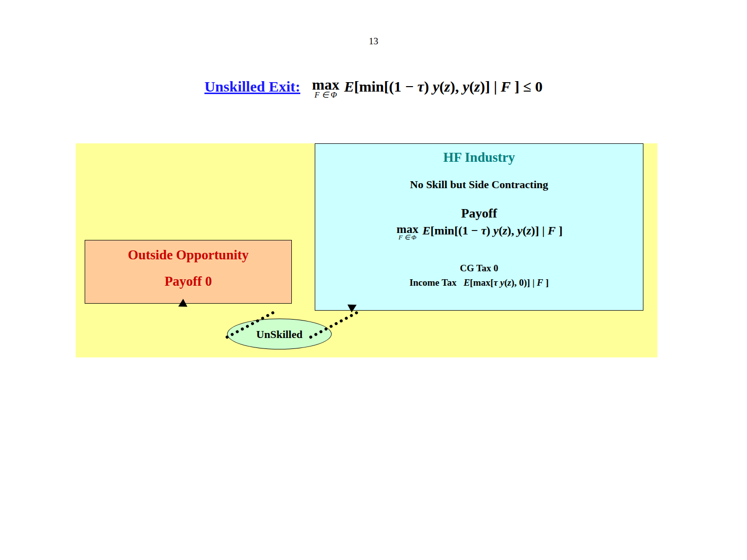13
Unskilled Exit: max F ∈ Φ E[min[(1 − τ) y(z), y(z)] | F ] ≤ 0
HF Industry
No Skill but Side Contracting
Payoff
max F ∈ Φ E[min[(1 − τ) y(z), y(z)] | F ]
CG Tax 0
Income Tax E[max[τ y(z), 0)] | F ]
Outside Opportunity
Payoff 0
UnSkilled